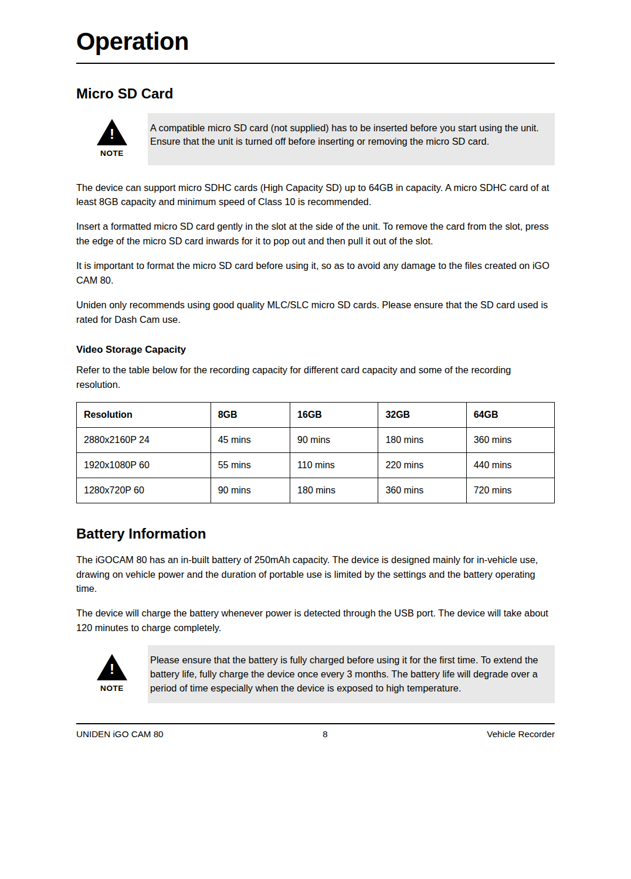Operation
Micro SD Card
NOTE
A compatible micro SD card (not supplied) has to be inserted before you start using the unit. Ensure that the unit is turned off before inserting or removing the micro SD card.
The device can support micro SDHC cards (High Capacity SD) up to 64GB in capacity. A micro SDHC card of at least 8GB capacity and minimum speed of Class 10 is recommended.
Insert a formatted micro SD card gently in the slot at the side of the unit. To remove the card from the slot, press the edge of the micro SD card inwards for it to pop out and then pull it out of the slot.
It is important to format the micro SD card before using it, so as to avoid any damage to the files created on iGO CAM 80.
Uniden only recommends using good quality MLC/SLC micro SD cards. Please ensure that the SD card used is rated for Dash Cam use.
Video Storage Capacity
Refer to the table below for the recording capacity for different card capacity and some of the recording resolution.
| Resolution | 8GB | 16GB | 32GB | 64GB |
| --- | --- | --- | --- | --- |
| 2880x2160P 24 | 45 mins | 90 mins | 180 mins | 360 mins |
| 1920x1080P 60 | 55 mins | 110 mins | 220 mins | 440 mins |
| 1280x720P 60 | 90 mins | 180 mins | 360 mins | 720 mins |
Battery Information
The iGOCAM 80 has an in-built battery of 250mAh capacity. The device is designed mainly for in-vehicle use, drawing on vehicle power and the duration of portable use is limited by the settings and the battery operating time.
The device will charge the battery whenever power is detected through the USB port. The device will take about 120 minutes to charge completely.
NOTE
Please ensure that the battery is fully charged before using it for the first time. To extend the battery life, fully charge the device once every 3 months. The battery life will degrade over a period of time especially when the device is exposed to high temperature.
UNIDEN iGO CAM 80
8
Vehicle Recorder